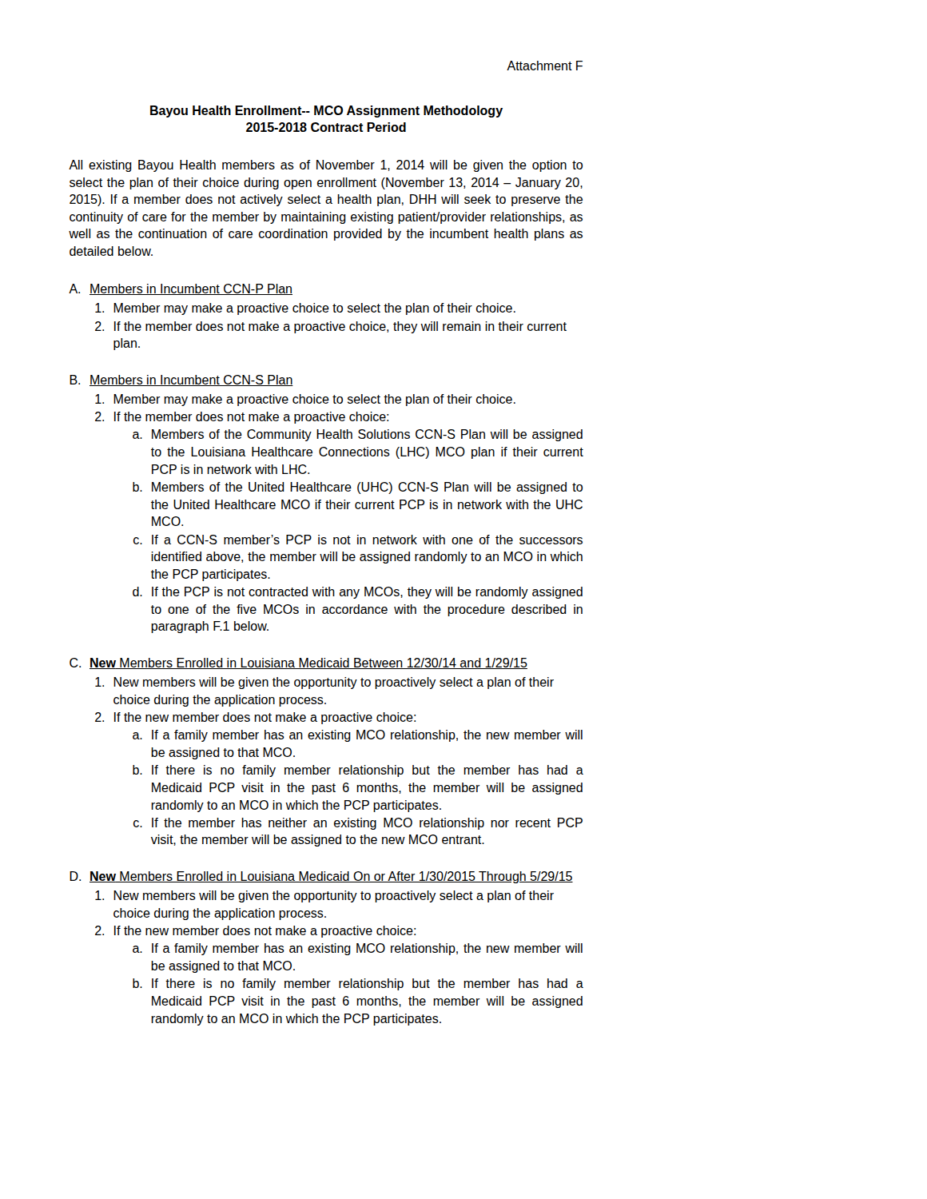Attachment F
Bayou Health Enrollment-- MCO Assignment Methodology2015-2018 Contract Period
All existing Bayou Health members as of November 1, 2014 will be given the option to select the plan of their choice during open enrollment (November 13, 2014 – January 20, 2015). If a member does not actively select a health plan, DHH will seek to preserve the continuity of care for the member by maintaining existing patient/provider relationships, as well as the continuation of care coordination provided by the incumbent health plans as detailed below.
A. Members in Incumbent CCN-P Plan
Member may make a proactive choice to select the plan of their choice.
If the member does not make a proactive choice, they will remain in their current plan.
B. Members in Incumbent CCN-S Plan
Member may make a proactive choice to select the plan of their choice.
If the member does not make a proactive choice:
Members of the Community Health Solutions CCN-S Plan will be assigned to the Louisiana Healthcare Connections (LHC) MCO plan if their current PCP is in network with LHC.
Members of the United Healthcare (UHC) CCN-S Plan will be assigned to the United Healthcare MCO if their current PCP is in network with the UHC MCO.
If a CCN-S member’s PCP is not in network with one of the successors identified above, the member will be assigned randomly to an MCO in which the PCP participates.
If the PCP is not contracted with any MCOs, they will be randomly assigned to one of the five MCOs in accordance with the procedure described in paragraph F.1 below.
C. New Members Enrolled in Louisiana Medicaid Between 12/30/14 and 1/29/15
New members will be given the opportunity to proactively select a plan of their choice during the application process.
If the new member does not make a proactive choice:
If a family member has an existing MCO relationship, the new member will be assigned to that MCO.
If there is no family member relationship but the member has had a Medicaid PCP visit in the past 6 months, the member will be assigned randomly to an MCO in which the PCP participates.
If the member has neither an existing MCO relationship nor recent PCP visit, the member will be assigned to the new MCO entrant.
D. New Members Enrolled in Louisiana Medicaid On or After 1/30/2015 Through 5/29/15
New members will be given the opportunity to proactively select a plan of their choice during the application process.
If the new member does not make a proactive choice:
If a family member has an existing MCO relationship, the new member will be assigned to that MCO.
If there is no family member relationship but the member has had a Medicaid PCP visit in the past 6 months, the member will be assigned randomly to an MCO in which the PCP participates.